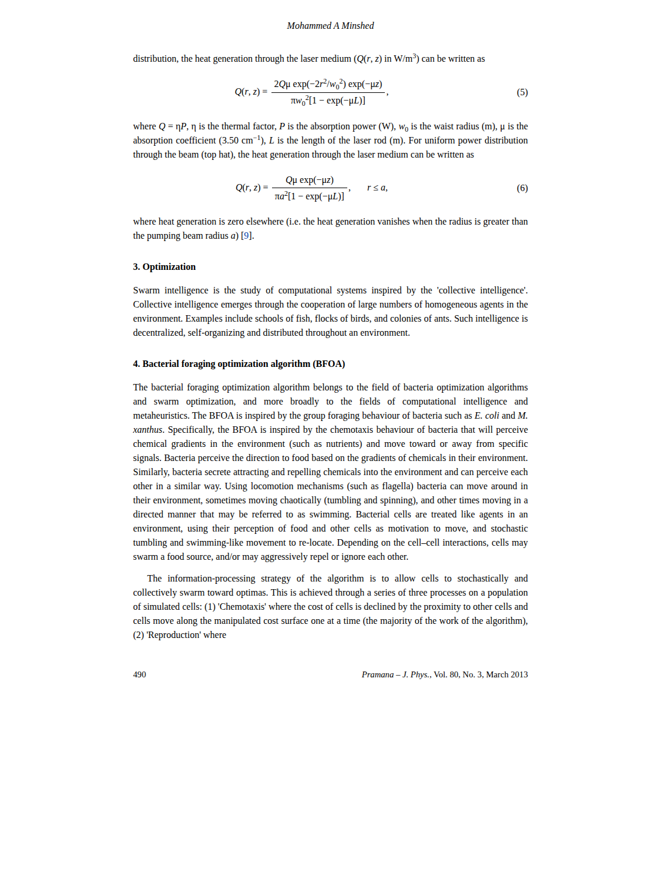Mohammed A Minshed
distribution, the heat generation through the laser medium (Q(r, z) in W/m3) can be written as
Q(r, z) = 2Qμ exp(−2r2/w02) exp(−μz) πw02[1 − exp(−μL)] ,
(5)
where Q = ηP, η is the thermal factor, P is the absorption power (W), w0 is the waist radius (m), μ is the absorption coefficient (3.50 cm−1), L is the length of the laser rod (m). For uniform power distribution through the beam (top hat), the heat generation through the laser medium can be written as
Q(r, z) = Qμ exp(−μz) πa2[1 − exp(−μL)] , r ≤ a,
(6)
where heat generation is zero elsewhere (i.e. the heat generation vanishes when the radius is greater than the pumping beam radius a) [9].
3. Optimization
Swarm intelligence is the study of computational systems inspired by the 'collective intelligence'. Collective intelligence emerges through the cooperation of large numbers of homogeneous agents in the environment. Examples include schools of fish, flocks of birds, and colonies of ants. Such intelligence is decentralized, self-organizing and distributed throughout an environment.
4. Bacterial foraging optimization algorithm (BFOA)
The bacterial foraging optimization algorithm belongs to the field of bacteria optimization algorithms and swarm optimization, and more broadly to the fields of computational intelligence and metaheuristics. The BFOA is inspired by the group foraging behaviour of bacteria such as E. coli and M. xanthus. Specifically, the BFOA is inspired by the chemotaxis behaviour of bacteria that will perceive chemical gradients in the environment (such as nutrients) and move toward or away from specific signals. Bacteria perceive the direction to food based on the gradients of chemicals in their environment. Similarly, bacteria secrete attracting and repelling chemicals into the environment and can perceive each other in a similar way. Using locomotion mechanisms (such as flagella) bacteria can move around in their environment, sometimes moving chaotically (tumbling and spinning), and other times moving in a directed manner that may be referred to as swimming. Bacterial cells are treated like agents in an environment, using their perception of food and other cells as motivation to move, and stochastic tumbling and swimming-like movement to re-locate. Depending on the cell–cell interactions, cells may swarm a food source, and/or may aggressively repel or ignore each other.
The information-processing strategy of the algorithm is to allow cells to stochastically and collectively swarm toward optimas. This is achieved through a series of three processes on a population of simulated cells: (1) 'Chemotaxis' where the cost of cells is declined by the proximity to other cells and cells move along the manipulated cost surface one at a time (the majority of the work of the algorithm), (2) 'Reproduction' where
490 Pramana – J. Phys., Vol. 80, No. 3, March 2013